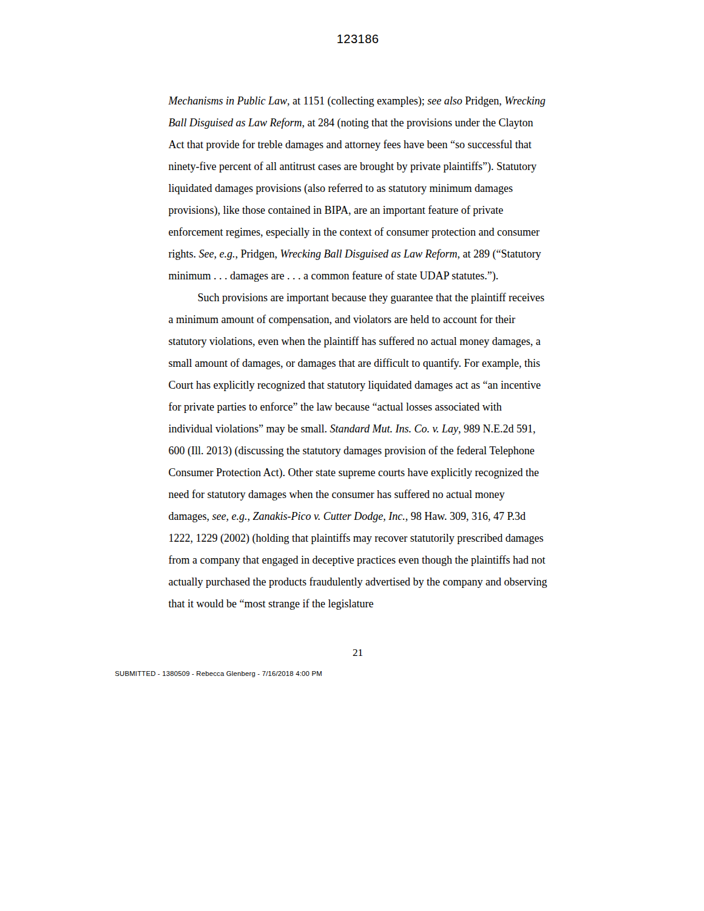123186
Mechanisms in Public Law, at 1151 (collecting examples); see also Pridgen, Wrecking Ball Disguised as Law Reform, at 284 (noting that the provisions under the Clayton Act that provide for treble damages and attorney fees have been “so successful that ninety-five percent of all antitrust cases are brought by private plaintiffs”). Statutory liquidated damages provisions (also referred to as statutory minimum damages provisions), like those contained in BIPA, are an important feature of private enforcement regimes, especially in the context of consumer protection and consumer rights. See, e.g., Pridgen, Wrecking Ball Disguised as Law Reform, at 289 (“Statutory minimum . . . damages are . . . a common feature of state UDAP statutes.”).
Such provisions are important because they guarantee that the plaintiff receives a minimum amount of compensation, and violators are held to account for their statutory violations, even when the plaintiff has suffered no actual money damages, a small amount of damages, or damages that are difficult to quantify. For example, this Court has explicitly recognized that statutory liquidated damages act as “an incentive for private parties to enforce” the law because “actual losses associated with individual violations” may be small. Standard Mut. Ins. Co. v. Lay, 989 N.E.2d 591, 600 (Ill. 2013) (discussing the statutory damages provision of the federal Telephone Consumer Protection Act). Other state supreme courts have explicitly recognized the need for statutory damages when the consumer has suffered no actual money damages, see, e.g., Zanakis-Pico v. Cutter Dodge, Inc., 98 Haw. 309, 316, 47 P.3d 1222, 1229 (2002) (holding that plaintiffs may recover statutorily prescribed damages from a company that engaged in deceptive practices even though the plaintiffs had not actually purchased the products fraudulently advertised by the company and observing that it would be “most strange if the legislature
21
SUBMITTED - 1380509 - Rebecca Glenberg - 7/16/2018 4:00 PM